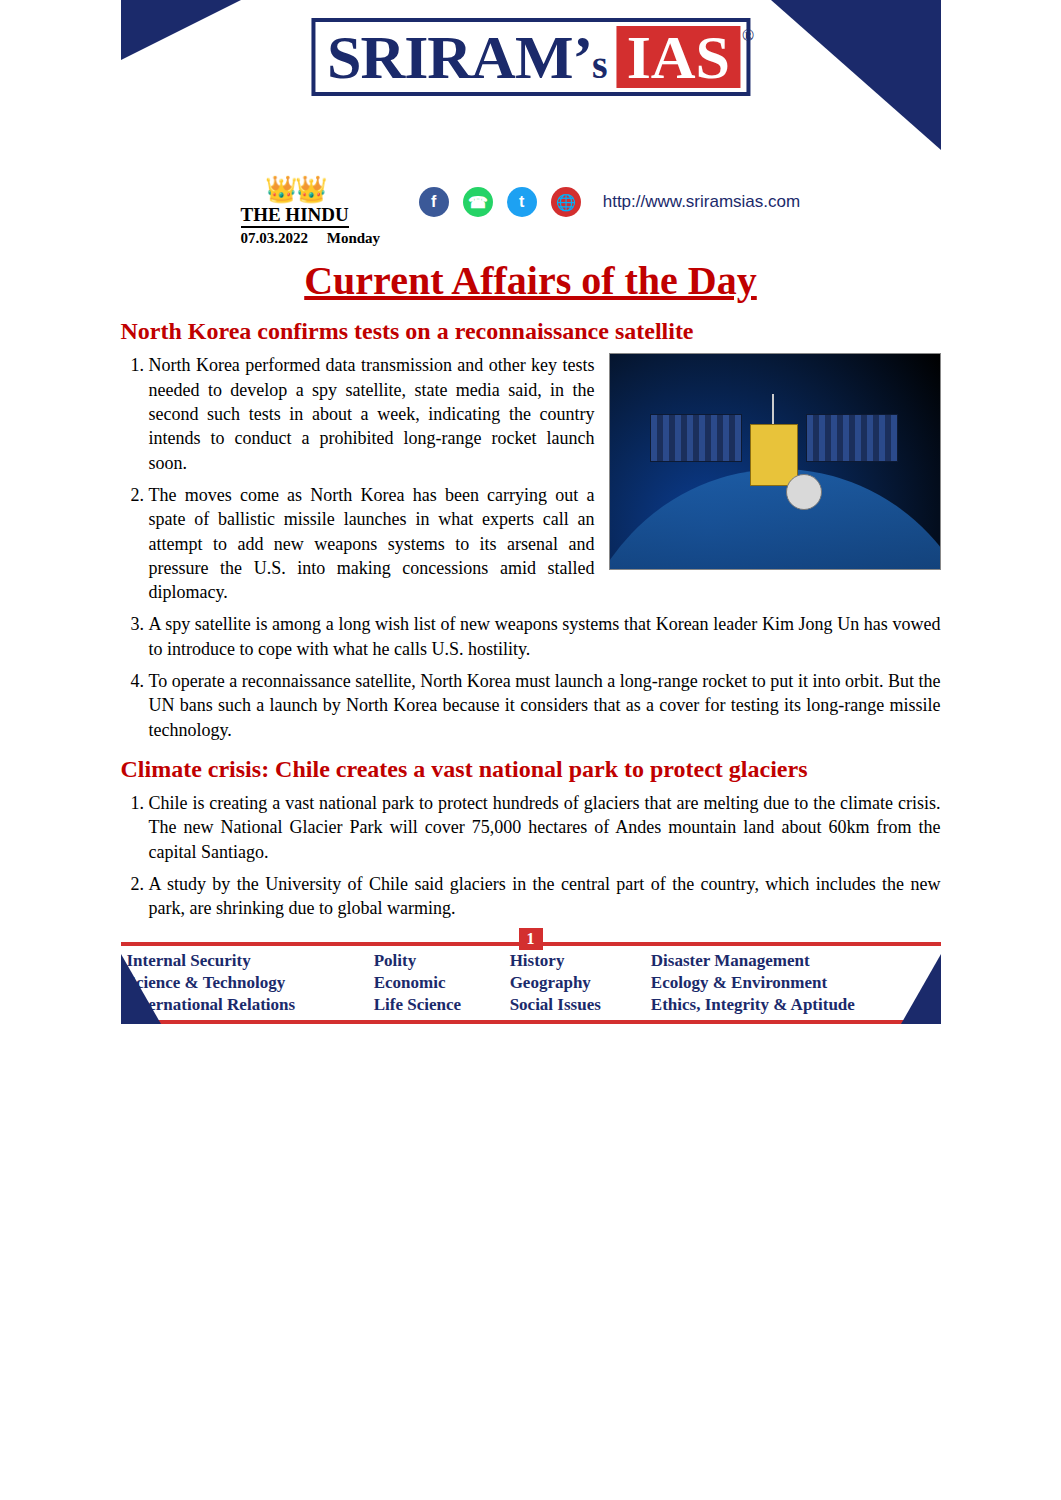SRIRAM’s
IAS®
👑👑
THE HINDU
f ☎ t 🌐 http://www.sriramsias.com
07.03.2022 Monday
Current Affairs of the Day
North Korea confirms tests on a reconnaissance satellite
North Korea performed data transmission and other key tests needed to develop a spy satellite, state media said, in the second such tests in about a week, indicating the country intends to conduct a prohibited long-range rocket launch soon.
The moves come as North Korea has been carrying out a spate of ballistic missile launches in what experts call an attempt to add new weapons systems to its arsenal and pressure the U.S. into making concessions amid stalled diplomacy.
A spy satellite is among a long wish list of new weapons systems that Korean leader Kim Jong Un has vowed to introduce to cope with what he calls U.S. hostility.
To operate a reconnaissance satellite, North Korea must launch a long-range rocket to put it into orbit. But the UN bans such a launch by North Korea because it considers that as a cover for testing its long-range missile technology.
Climate crisis: Chile creates a vast national park to protect glaciers
Chile is creating a vast national park to protect hundreds of glaciers that are melting due to the climate crisis. The new National Glacier Park will cover 75,000 hectares of Andes mountain land about 60km from the capital Santiago.
A study by the University of Chile said glaciers in the central part of the country, which includes the new park, are shrinking due to global warming.
1
| Internal Security | Polity | History | Disaster Management |
| Science & Technology | Economic | Geography | Ecology & Environment |
| International Relations | Life Science | Social Issues | Ethics, Integrity & Aptitude |